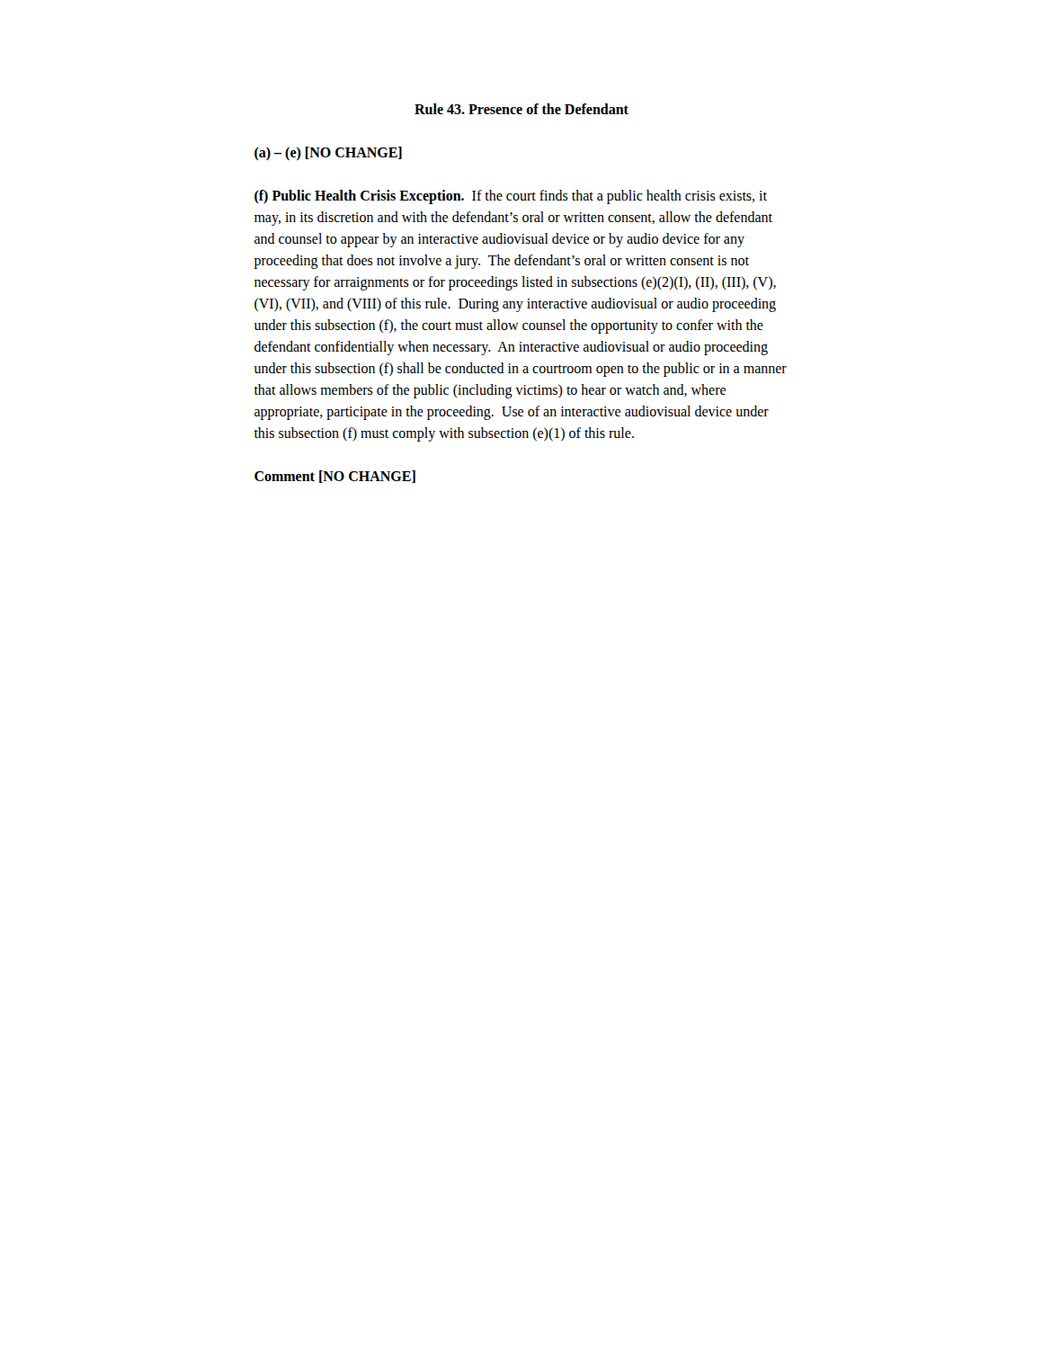Rule 43. Presence of the Defendant
(a) – (e) [NO CHANGE]
(f) Public Health Crisis Exception. If the court finds that a public health crisis exists, it may, in its discretion and with the defendant’s oral or written consent, allow the defendant and counsel to appear by an interactive audiovisual device or by audio device for any proceeding that does not involve a jury. The defendant’s oral or written consent is not necessary for arraignments or for proceedings listed in subsections (e)(2)(I), (II), (III), (V), (VI), (VII), and (VIII) of this rule. During any interactive audiovisual or audio proceeding under this subsection (f), the court must allow counsel the opportunity to confer with the defendant confidentially when necessary. An interactive audiovisual or audio proceeding under this subsection (f) shall be conducted in a courtroom open to the public or in a manner that allows members of the public (including victims) to hear or watch and, where appropriate, participate in the proceeding. Use of an interactive audiovisual device under this subsection (f) must comply with subsection (e)(1) of this rule.
Comment [NO CHANGE]